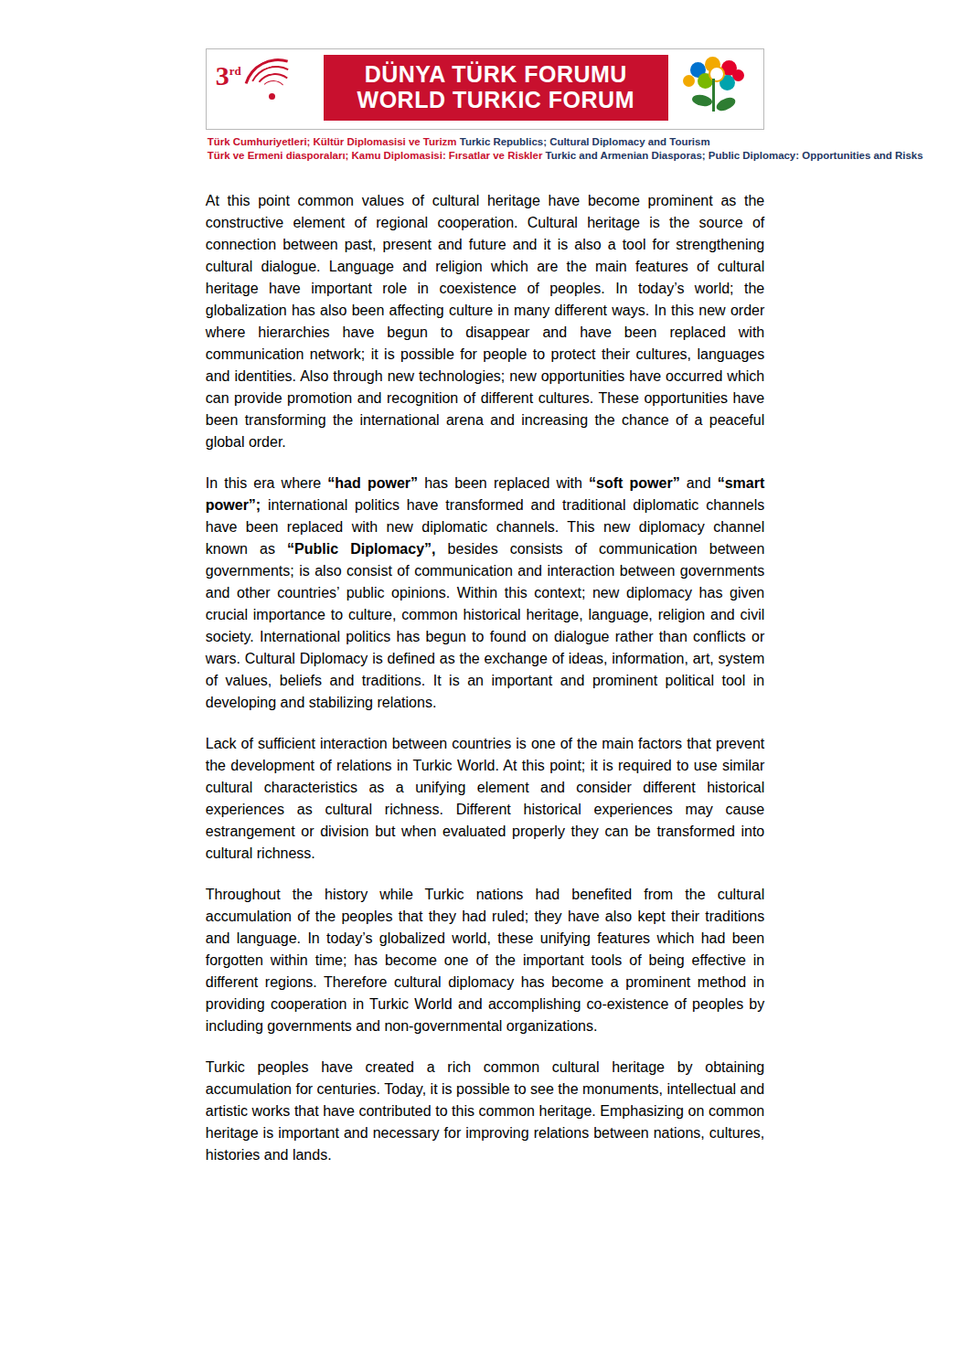3rd
DÜNYA TÜRK FORUMU
WORLD TURKIC FORUM
Türk Cumhuriyetleri; Kültür Diplomasisi ve Turizm Turkic Republics; Cultural Diplomacy and Tourism
Türk ve Ermeni diasporaları; Kamu Diplomasisi: Fırsatlar ve Riskler Turkic and Armenian Diasporas; Public Diplomacy: Opportunities and Risks
At this point common values of cultural heritage have become prominent as the constructive element of regional cooperation. Cultural heritage is the source of connection between past, present and future and it is also a tool for strengthening cultural dialogue. Language and religion which are the main features of cultural heritage have important role in coexistence of peoples. In today’s world; the globalization has also been affecting culture in many different ways. In this new order where hierarchies have begun to disappear and have been replaced with communication network; it is possible for people to protect their cultures, languages and identities. Also through new technologies; new opportunities have occurred which can provide promotion and recognition of different cultures. These opportunities have been transforming the international arena and increasing the chance of a peaceful global order.
In this era where “had power” has been replaced with “soft power” and “smart power”; international politics have transformed and traditional diplomatic channels have been replaced with new diplomatic channels. This new diplomacy channel known as “Public Diplomacy”, besides consists of communication between governments; is also consist of communication and interaction between governments and other countries’ public opinions. Within this context; new diplomacy has given crucial importance to culture, common historical heritage, language, religion and civil society. International politics has begun to found on dialogue rather than conflicts or wars. Cultural Diplomacy is defined as the exchange of ideas, information, art, system of values, beliefs and traditions. It is an important and prominent political tool in developing and stabilizing relations.
Lack of sufficient interaction between countries is one of the main factors that prevent the development of relations in Turkic World. At this point; it is required to use similar cultural characteristics as a unifying element and consider different historical experiences as cultural richness. Different historical experiences may cause estrangement or division but when evaluated properly they can be transformed into cultural richness.
Throughout the history while Turkic nations had benefited from the cultural accumulation of the peoples that they had ruled; they have also kept their traditions and language. In today’s globalized world, these unifying features which had been forgotten within time; has become one of the important tools of being effective in different regions. Therefore cultural diplomacy has become a prominent method in providing cooperation in Turkic World and accomplishing co-existence of peoples by including governments and non-governmental organizations.
Turkic peoples have created a rich common cultural heritage by obtaining accumulation for centuries. Today, it is possible to see the monuments, intellectual and artistic works that have contributed to this common heritage. Emphasizing on common heritage is important and necessary for improving relations between nations, cultures, histories and lands.